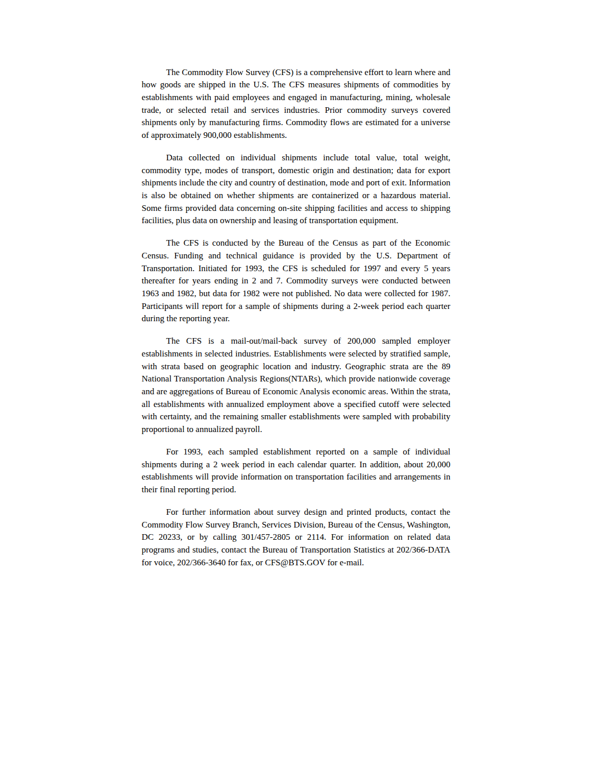The Commodity Flow Survey (CFS) is a comprehensive effort to learn where and how goods are shipped in the U.S. The CFS measures shipments of commodities by establishments with paid employees and engaged in manufacturing, mining, wholesale trade, or selected retail and services industries. Prior commodity surveys covered shipments only by manufacturing firms. Commodity flows are estimated for a universe of approximately 900,000 establishments.
Data collected on individual shipments include total value, total weight, commodity type, modes of transport, domestic origin and destination; data for export shipments include the city and country of destination, mode and port of exit. Information is also be obtained on whether shipments are containerized or a hazardous material. Some firms provided data concerning on-site shipping facilities and access to shipping facilities, plus data on ownership and leasing of transportation equipment.
The CFS is conducted by the Bureau of the Census as part of the Economic Census. Funding and technical guidance is provided by the U.S. Department of Transportation. Initiated for 1993, the CFS is scheduled for 1997 and every 5 years thereafter for years ending in 2 and 7. Commodity surveys were conducted between 1963 and 1982, but data for 1982 were not published. No data were collected for 1987. Participants will report for a sample of shipments during a 2-week period each quarter during the reporting year.
The CFS is a mail-out/mail-back survey of 200,000 sampled employer establishments in selected industries. Establishments were selected by stratified sample, with strata based on geographic location and industry. Geographic strata are the 89 National Transportation Analysis Regions(NTARs), which provide nationwide coverage and are aggregations of Bureau of Economic Analysis economic areas. Within the strata, all establishments with annualized employment above a specified cutoff were selected with certainty, and the remaining smaller establishments were sampled with probability proportional to annualized payroll.
For 1993, each sampled establishment reported on a sample of individual shipments during a 2 week period in each calendar quarter. In addition, about 20,000 establishments will provide information on transportation facilities and arrangements in their final reporting period.
For further information about survey design and printed products, contact the Commodity Flow Survey Branch, Services Division, Bureau of the Census, Washington, DC 20233, or by calling 301/457-2805 or 2114. For information on related data programs and studies, contact the Bureau of Transportation Statistics at 202/366-DATA for voice, 202/366-3640 for fax, or CFS@BTS.GOV for e-mail.